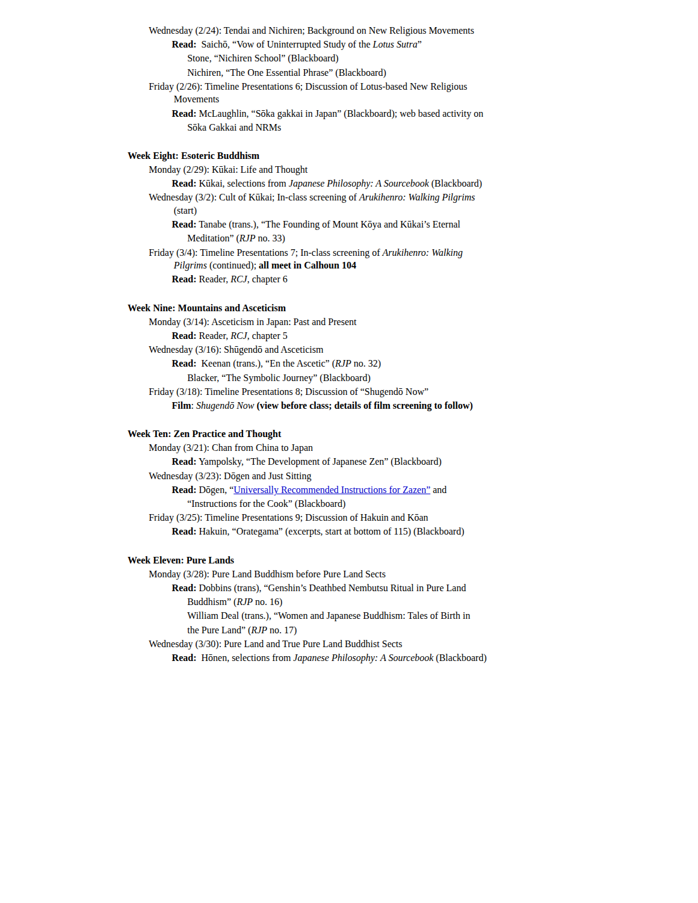Wednesday (2/24): Tendai and Nichiren; Background on New Religious Movements
Read: Saichō, “Vow of Uninterrupted Study of the Lotus Sutra”
Stone, “Nichiren School” (Blackboard)
Nichiren, “The One Essential Phrase” (Blackboard)
Friday (2/26): Timeline Presentations 6; Discussion of Lotus-based New Religious Movements
Read: McLaughlin, “Sōka gakkai in Japan” (Blackboard); web based activity on
Sōka Gakkai and NRMs
Week Eight: Esoteric Buddhism
Monday (2/29): Kūkai: Life and Thought
Read: Kūkai, selections from Japanese Philosophy: A Sourcebook (Blackboard)
Wednesday (3/2): Cult of Kūkai; In-class screening of Arukihenro: Walking Pilgrims (start)
Read: Tanabe (trans.), “The Founding of Mount Kōya and Kūkai’s Eternal
Meditation” (RJP no. 33)
Friday (3/4): Timeline Presentations 7; In-class screening of Arukihenro: Walking Pilgrims (continued); all meet in Calhoun 104
Read: Reader, RCJ, chapter 6
Week Nine: Mountains and Asceticism
Monday (3/14): Asceticism in Japan: Past and Present
Read: Reader, RCJ, chapter 5
Wednesday (3/16): Shūgendō and Asceticism
Read: Keenan (trans.), “En the Ascetic” (RJP no. 32)
Blacker, “The Symbolic Journey” (Blackboard)
Friday (3/18): Timeline Presentations 8; Discussion of “Shugendō Now”
Film: Shugendō Now (view before class; details of film screening to follow)
Week Ten: Zen Practice and Thought
Monday (3/21): Chan from China to Japan
Read: Yampolsky, “The Development of Japanese Zen” (Blackboard)
Wednesday (3/23): Dōgen and Just Sitting
Read: Dōgen, “Universally Recommended Instructions for Zazen” and
“Instructions for the Cook” (Blackboard)
Friday (3/25): Timeline Presentations 9; Discussion of Hakuin and Kōan
Read: Hakuin, “Orategama” (excerpts, start at bottom of 115) (Blackboard)
Week Eleven: Pure Lands
Monday (3/28): Pure Land Buddhism before Pure Land Sects
Read: Dobbins (trans), “Genshin’s Deathbed Nembutsu Ritual in Pure Land
Buddhism” (RJP no. 16)
William Deal (trans.), “Women and Japanese Buddhism: Tales of Birth in
the Pure Land” (RJP no. 17)
Wednesday (3/30): Pure Land and True Pure Land Buddhist Sects
Read: Hōnen, selections from Japanese Philosophy: A Sourcebook (Blackboard)